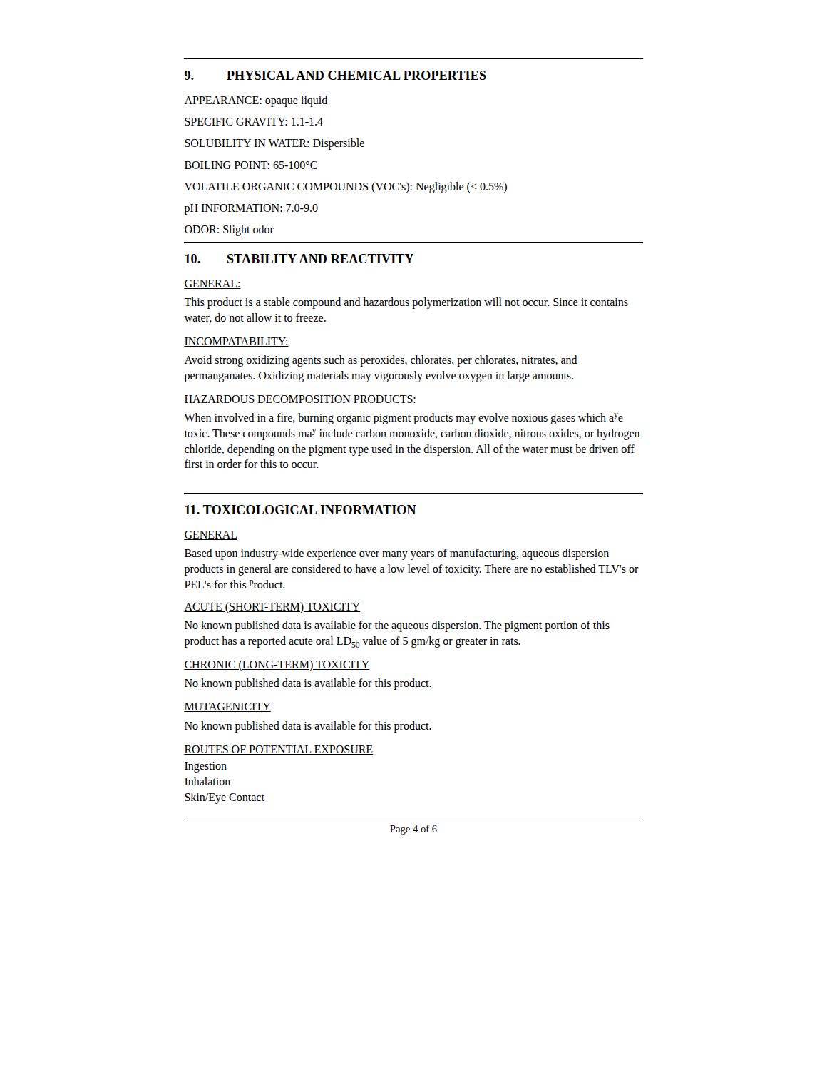9. PHYSICAL AND CHEMICAL PROPERTIES
APPEARANCE: opaque liquid
SPECIFIC GRAVITY: 1.1-1.4
SOLUBILITY IN WATER: Dispersible
BOILING POINT: 65-100°C
VOLATILE ORGANIC COMPOUNDS (VOC's): Negligible (< 0.5%)
pH INFORMATION: 7.0-9.0
ODOR: Slight odor
10. STABILITY AND REACTIVITY
GENERAL:
This product is a stable compound and hazardous polymerization will not occur. Since it contains water, do not allow it to freeze.
INCOMPATABILITY:
Avoid strong oxidizing agents such as peroxides, chlorates, per chlorates, nitrates, and permanganates. Oxidizing materials may vigorously evolve oxygen in large amounts.
HAZARDOUS DECOMPOSITION PRODUCTS:
When involved in a fire, burning organic pigment products may evolve noxious gases which aye toxic. These compounds may include carbon monoxide, carbon dioxide, nitrous oxides, or hydrogen chloride, depending on the pigment type used in the dispersion. All of the water must be driven off first in order for this to occur.
11. TOXICOLOGICAL INFORMATION
GENERAL
Based upon industry-wide experience over many years of manufacturing, aqueous dispersion products in general are considered to have a low level of toxicity. There are no established TLV's or PEL's for this product.
ACUTE (SHORT-TERM) TOXICITY
No known published data is available for the aqueous dispersion. The pigment portion of this product has a reported acute oral LD50 value of 5 gm/kg or greater in rats.
CHRONIC (LONG-TERM) TOXICITY
No known published data is available for this product.
MUTAGENICITY
No known published data is available for this product.
ROUTES OF POTENTIAL EXPOSURE
Ingestion
Inhalation
Skin/Eye Contact
Page 4 of 6